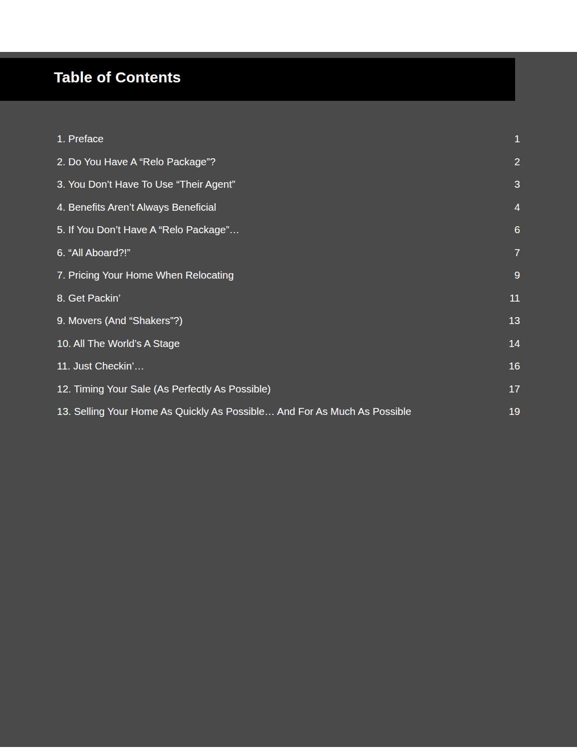Table of Contents
1. Preface 1
2. Do You Have A “Relo Package”?2
3. You Don’t Have To Use “Their Agent”3
4. Benefits Aren’t Always Beneficial 4
5. If You Don’t Have A “Relo Package”…6
6. “All Aboard?!”7
7. Pricing Your Home When Relocating 9
8. Get Packin’11
9. Movers (And “Shakers”?) 13
10. All The World’s A Stage 14
11. Just Checkin’…16
12. Timing Your Sale (As Perfectly As Possible) 17
13. Selling Your Home As Quickly As Possible… And For As Much As Possible 19